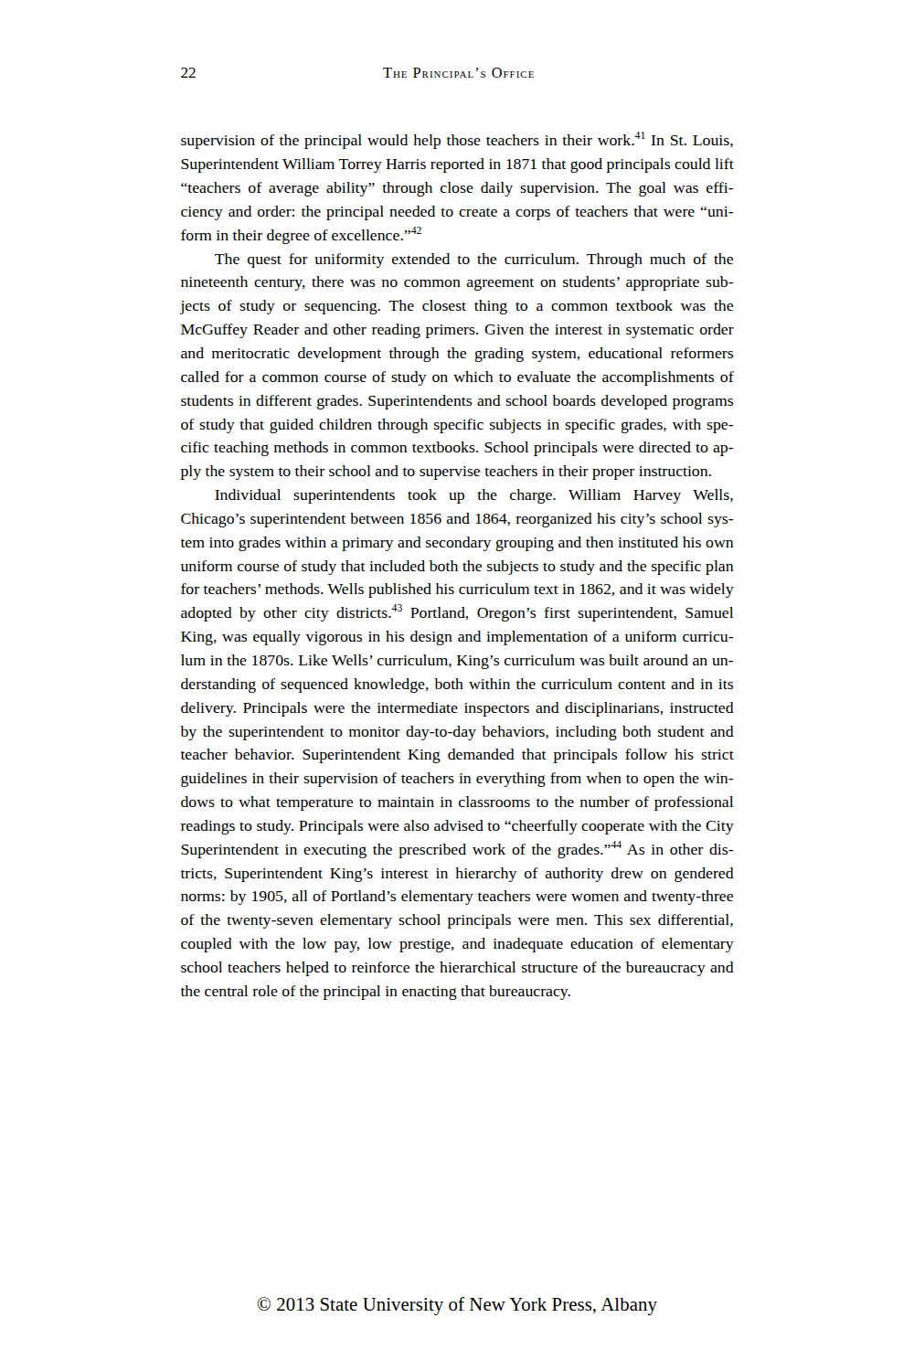22
The Principal’s Office
supervision of the principal would help those teachers in their work.41 In St. Louis, Superintendent William Torrey Harris reported in 1871 that good principals could lift “teachers of average ability” through close daily supervision. The goal was efficiency and order: the principal needed to create a corps of teachers that were “uniform in their degree of excellence.”42
The quest for uniformity extended to the curriculum. Through much of the nineteenth century, there was no common agreement on students’ appropriate subjects of study or sequencing. The closest thing to a common textbook was the McGuffey Reader and other reading primers. Given the interest in systematic order and meritocratic development through the grading system, educational reformers called for a common course of study on which to evaluate the accomplishments of students in different grades. Superintendents and school boards developed programs of study that guided children through specific subjects in specific grades, with specific teaching methods in common textbooks. School principals were directed to apply the system to their school and to supervise teachers in their proper instruction.
Individual superintendents took up the charge. William Harvey Wells, Chicago’s superintendent between 1856 and 1864, reorganized his city’s school system into grades within a primary and secondary grouping and then instituted his own uniform course of study that included both the subjects to study and the specific plan for teachers’ methods. Wells published his curriculum text in 1862, and it was widely adopted by other city districts.43 Portland, Oregon’s first superintendent, Samuel King, was equally vigorous in his design and implementation of a uniform curriculum in the 1870s. Like Wells’ curriculum, King’s curriculum was built around an understanding of sequenced knowledge, both within the curriculum content and in its delivery. Principals were the intermediate inspectors and disciplinarians, instructed by the superintendent to monitor day-to-day behaviors, including both student and teacher behavior. Superintendent King demanded that principals follow his strict guidelines in their supervision of teachers in everything from when to open the windows to what temperature to maintain in classrooms to the number of professional readings to study. Principals were also advised to “cheerfully cooperate with the City Superintendent in executing the prescribed work of the grades.”44 As in other districts, Superintendent King’s interest in hierarchy of authority drew on gendered norms: by 1905, all of Portland’s elementary teachers were women and twenty-three of the twenty-seven elementary school principals were men. This sex differential, coupled with the low pay, low prestige, and inadequate education of elementary school teachers helped to reinforce the hierarchical structure of the bureaucracy and the central role of the principal in enacting that bureaucracy.
© 2013 State University of New York Press, Albany